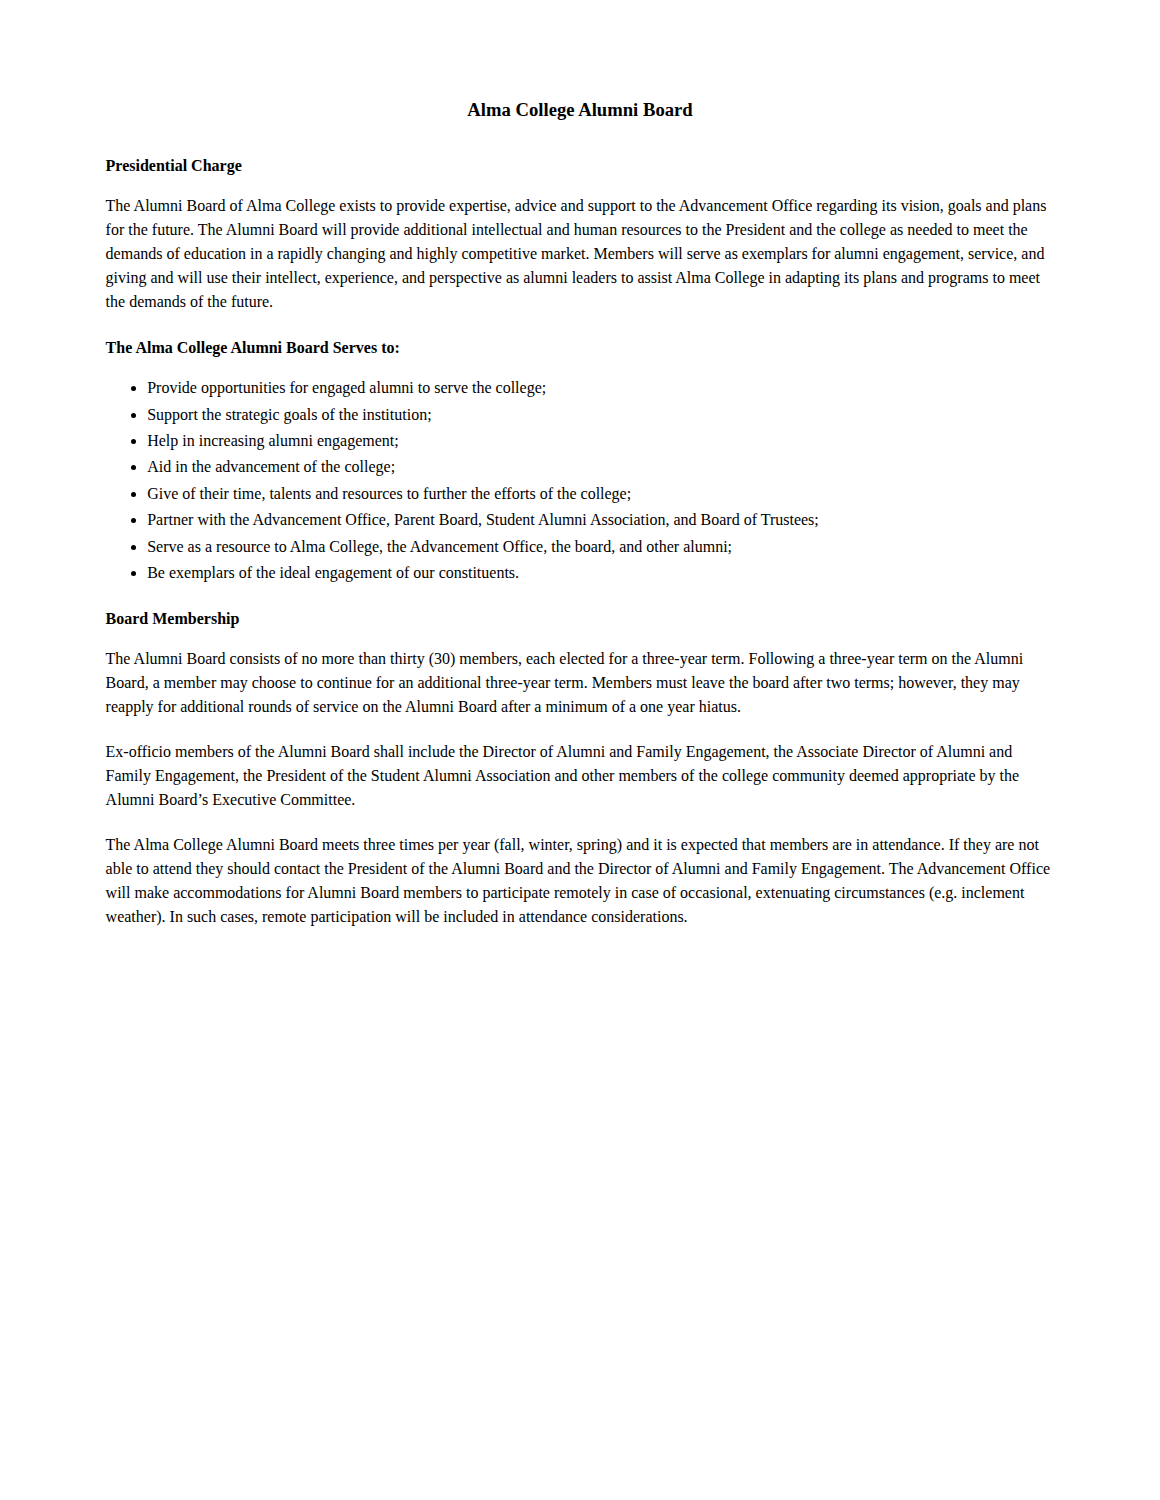Alma College Alumni Board
Presidential Charge
The Alumni Board of Alma College exists to provide expertise, advice and support to the Advancement Office regarding its vision, goals and plans for the future. The Alumni Board will provide additional intellectual and human resources to the President and the college as needed to meet the demands of education in a rapidly changing and highly competitive market. Members will serve as exemplars for alumni engagement, service, and giving and will use their intellect, experience, and perspective as alumni leaders to assist Alma College in adapting its plans and programs to meet the demands of the future.
The Alma College Alumni Board Serves to:
Provide opportunities for engaged alumni to serve the college;
Support the strategic goals of the institution;
Help in increasing alumni engagement;
Aid in the advancement of the college;
Give of their time, talents and resources to further the efforts of the college;
Partner with the Advancement Office, Parent Board, Student Alumni Association, and Board of Trustees;
Serve as a resource to Alma College, the Advancement Office, the board, and other alumni;
Be exemplars of the ideal engagement of our constituents.
Board Membership
The Alumni Board consists of no more than thirty (30) members, each elected for a three-year term. Following a three-year term on the Alumni Board, a member may choose to continue for an additional three-year term. Members must leave the board after two terms; however, they may reapply for additional rounds of service on the Alumni Board after a minimum of a one year hiatus.
Ex-officio members of the Alumni Board shall include the Director of Alumni and Family Engagement, the Associate Director of Alumni and Family Engagement, the President of the Student Alumni Association and other members of the college community deemed appropriate by the Alumni Board’s Executive Committee.
The Alma College Alumni Board meets three times per year (fall, winter, spring) and it is expected that members are in attendance. If they are not able to attend they should contact the President of the Alumni Board and the Director of Alumni and Family Engagement. The Advancement Office will make accommodations for Alumni Board members to participate remotely in case of occasional, extenuating circumstances (e.g. inclement weather). In such cases, remote participation will be included in attendance considerations.